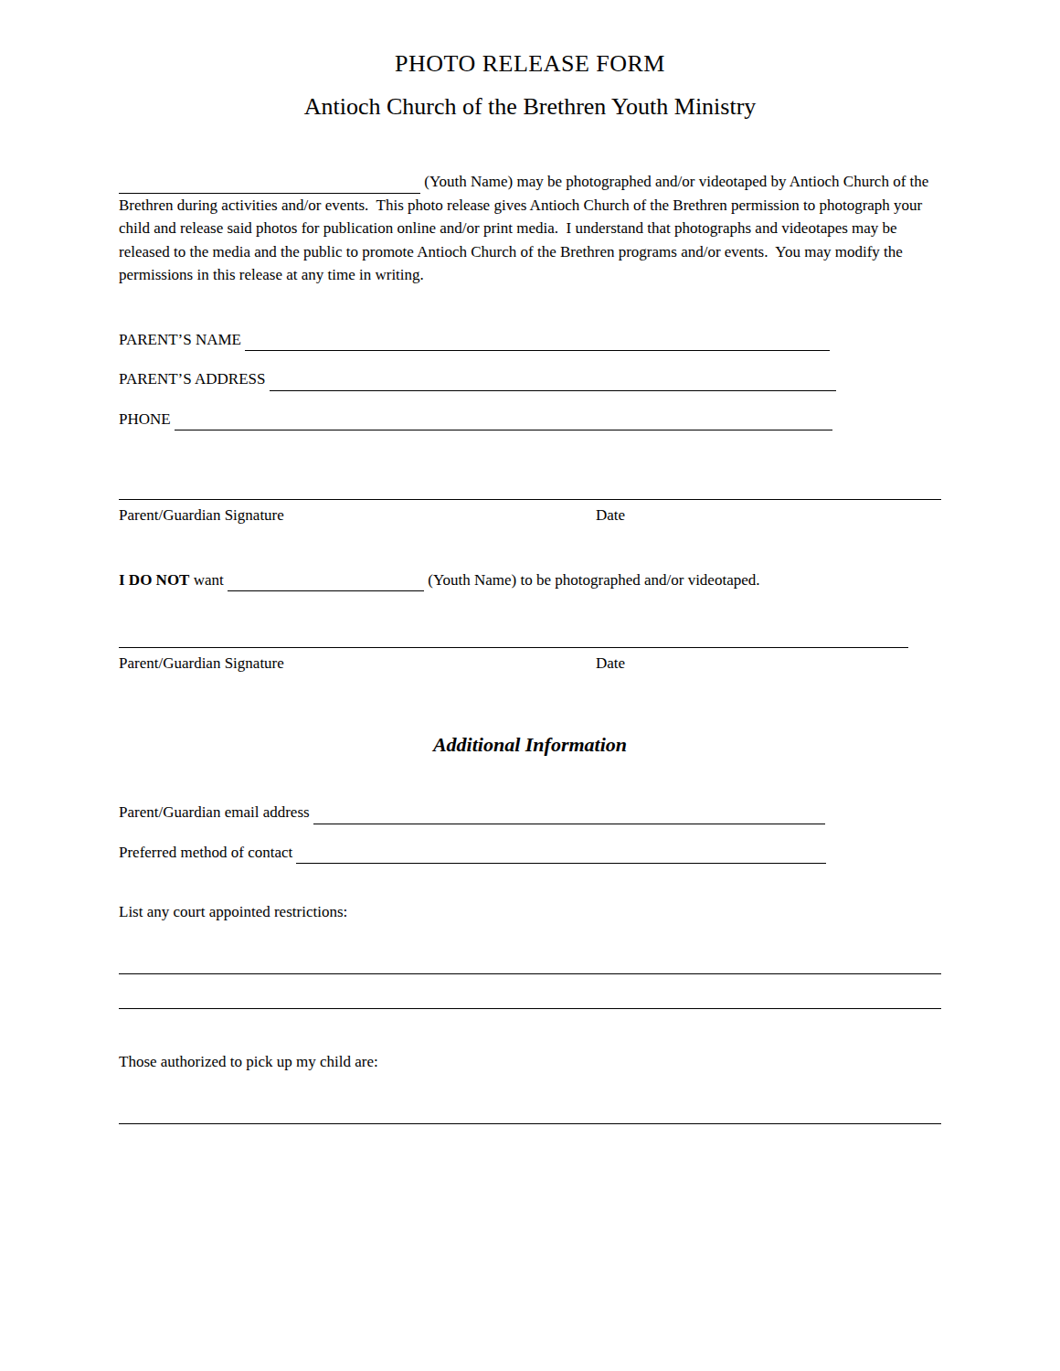PHOTO RELEASE FORM
Antioch Church of the Brethren Youth Ministry
(Youth Name) may be photographed and/or videotaped by Antioch Church of the Brethren during activities and/or events. This photo release gives Antioch Church of the Brethren permission to photograph your child and release said photos for publication online and/or print media. I understand that photographs and videotapes may be released to the media and the public to promote Antioch Church of the Brethren programs and/or events. You may modify the permissions in this release at any time in writing.
PARENT’S NAME
PARENT’S ADDRESS
PHONE
Parent/Guardian Signature
Date
I DO NOT want (Youth Name) to be photographed and/or videotaped.
Parent/Guardian Signature
Date
Additional Information
Parent/Guardian email address
Preferred method of contact
List any court appointed restrictions:
Those authorized to pick up my child are: